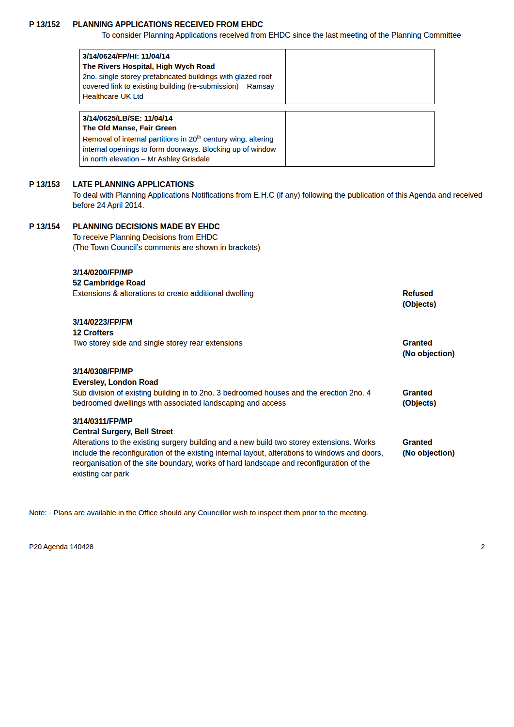P 13/152 PLANNING APPLICATIONS RECEIVED FROM EHDC
To consider Planning Applications received from EHDC since the last meeting of the Planning Committee
| 3/14/0624/FP/HI: 11/04/14 The Rivers Hospital, High Wych Road 2no. single storey prefabricated buildings with glazed roof covered link to existing building (re-submission) – Ramsay Healthcare UK Ltd | |
| 3/14/0625/LB/SE: 11/04/14 The Old Manse, Fair Green Removal of internal partitions in 20 th century wing, altering internal openings to form doorways. Blocking up of window in north elevation – Mr Ashley Grisdale | |
P 13/153 LATE PLANNING APPLICATIONS
To deal with Planning Applications Notifications from E.H.C (if any) following the publication of this Agenda and received before 24 April 2014.
P 13/154 PLANNING DECISIONS MADE BY EHDC
To receive Planning Decisions from EHDC
(The Town Council’s comments are shown in brackets)
3/14/0200/FP/MP
52 Cambridge Road
Extensions & alterations to create additional dwelling
Refused
(Objects)
3/14/0223/FP/FM
12 Crofters
Two storey side and single storey rear extensions
Granted
(No objection)
3/14/0308/FP/MP
Eversley, London Road
Sub division of existing building in to 2no. 3 bedroomed houses and the erection 2no. 4 bedroomed dwellings with associated landscaping and access
Granted
(Objects)
3/14/0311/FP/MP
Central Surgery, Bell Street
Alterations to the existing surgery building and a new build two storey extensions. Works include the reconfiguration of the existing internal layout, alterations to windows and doors, reorganisation of the site boundary, works of hard landscape and reconfiguration of the existing car park
Granted
(No objection)
Note: - Plans are available in the Office should any Councillor wish to inspect them prior to the meeting.
P20 Agenda 140428 2